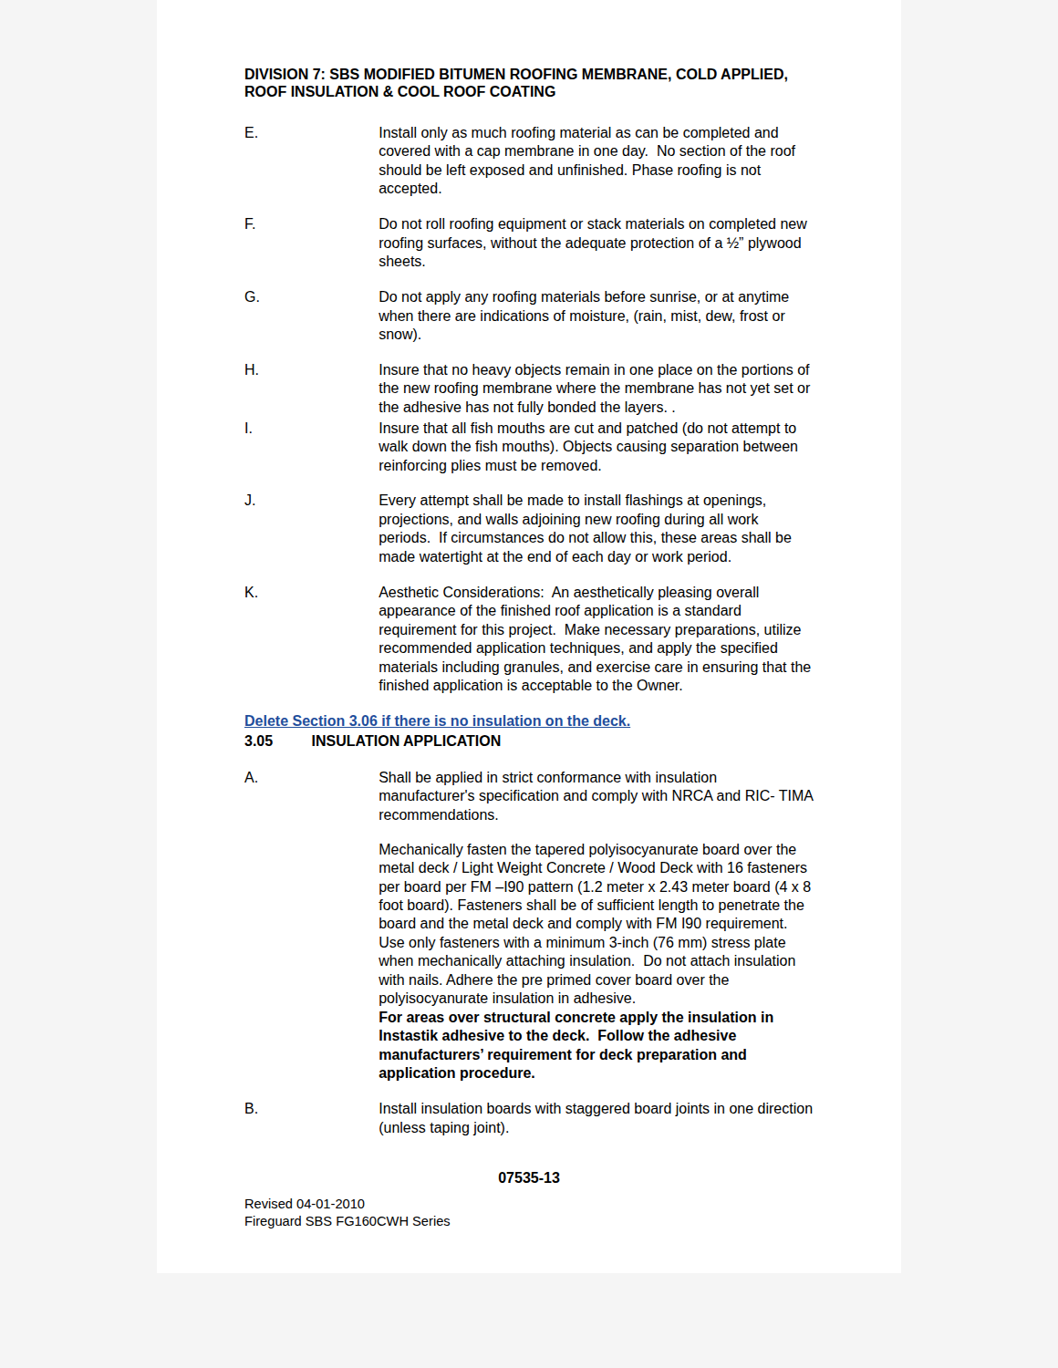DIVISION 7: SBS MODIFIED BITUMEN ROOFING MEMBRANE, COLD APPLIED, ROOF INSULATION & COOL ROOF COATING
E.
Install only as much roofing material as can be completed and covered with a cap membrane in one day. No section of the roof should be left exposed and unfinished. Phase roofing is not accepted.
F.
Do not roll roofing equipment or stack materials on completed new roofing surfaces, without the adequate protection of a ½” plywood sheets.
G.
Do not apply any roofing materials before sunrise, or at anytime when there are indications of moisture, (rain, mist, dew, frost or snow).
H.
Insure that no heavy objects remain in one place on the portions of the new roofing membrane where the membrane has not yet set or the adhesive has not fully bonded the layers. .
I.
Insure that all fish mouths are cut and patched (do not attempt to walk down the fish mouths). Objects causing separation between reinforcing plies must be removed.
J.
Every attempt shall be made to install flashings at openings, projections, and walls adjoining new roofing during all work periods. If circumstances do not allow this, these areas shall be made watertight at the end of each day or work period.
K.
Aesthetic Considerations: An aesthetically pleasing overall appearance of the finished roof application is a standard requirement for this project. Make necessary preparations, utilize recommended application techniques, and apply the specified materials including granules, and exercise care in ensuring that the finished application is acceptable to the Owner.
Delete Section 3.06 if there is no insulation on the deck.
3.05 INSULATION APPLICATION
A.
Shall be applied in strict conformance with insulation manufacturer's specification and comply with NRCA and RIC- TIMA recommendations.
Mechanically fasten the tapered polyisocyanurate board over the metal deck / Light Weight Concrete / Wood Deck with 16 fasteners per board per FM –I90 pattern (1.2 meter x 2.43 meter board (4 x 8 foot board). Fasteners shall be of sufficient length to penetrate the board and the metal deck and comply with FM I90 requirement. Use only fasteners with a minimum 3-inch (76 mm) stress plate when mechanically attaching insulation. Do not attach insulation with nails. Adhere the pre primed cover board over the polyisocyanurate insulation in adhesive.
For areas over structural concrete apply the insulation in Instastik adhesive to the deck. Follow the adhesive manufacturers’ requirement for deck preparation and application procedure.
B.
Install insulation boards with staggered board joints in one direction (unless taping joint).
07535-13
Revised 04-01-2010
Fireguard SBS FG160CWH Series